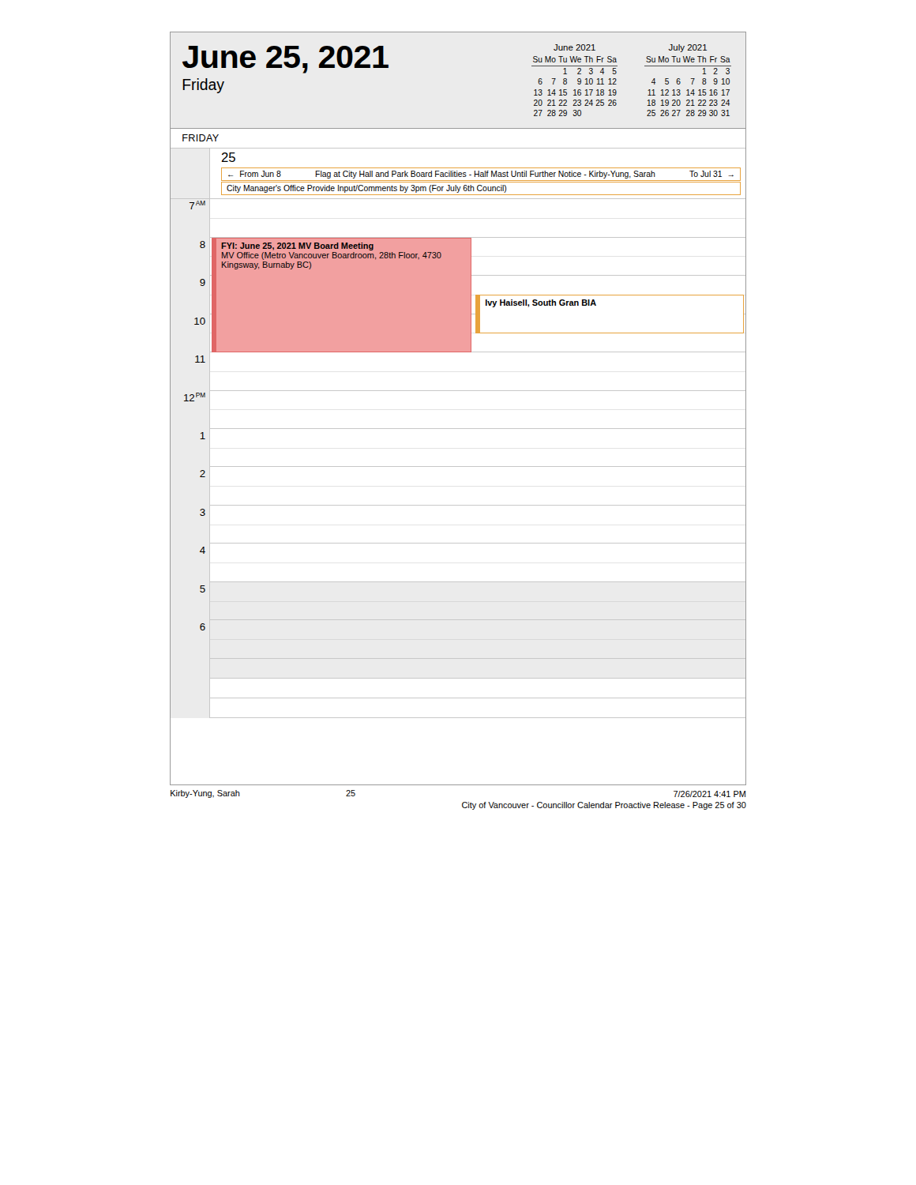June 25, 2021
Friday
June 2021
| Su | Mo | Tu | We | Th | Fr | Sa |
| --- | --- | --- | --- | --- | --- | --- |
| | | 1 | 2 | 3 | 4 | 5 |
| 6 | 7 | 8 | 9 | 10 | 11 | 12 |
| 13 | 14 | 15 | 16 | 17 | 18 | 19 |
| 20 | 21 | 22 | 23 | 24 | 25 | 26 |
| 27 | 28 | 29 | 30 | | | |
July 2021
| Su | Mo | Tu | We | Th | Fr | Sa |
| --- | --- | --- | --- | --- | --- | --- |
| | | | | 1 | 2 | 3 |
| 4 | 5 | 6 | 7 | 8 | 9 | 10 |
| 11 | 12 | 13 | 14 | 15 | 16 | 17 |
| 18 | 19 | 20 | 21 | 22 | 23 | 24 |
| 25 | 26 | 27 | 28 | 29 | 30 | 31 |
FRIDAY
25
← From Jun 8 Flag at City Hall and Park Board Facilities - Half Mast Until Further Notice - Kirby-Yung, Sarah To Jul 31 →
City Manager's Office Provide Input/Comments by 3pm (For July 6th Council)
7AM
8
9
10
11
12PM
1
2
3
4
5
6
FYI: June 25, 2021 MV Board Meeting
MV Office (Metro Vancouver Boardroom, 28th Floor, 4730 Kingsway, Burnaby BC)
Ivy Haisell, South Gran BIA
Kirby-Yung, Sarah
25
7/26/2021 4:41 PM
City of Vancouver - Councillor Calendar Proactive Release - Page 25 of 30